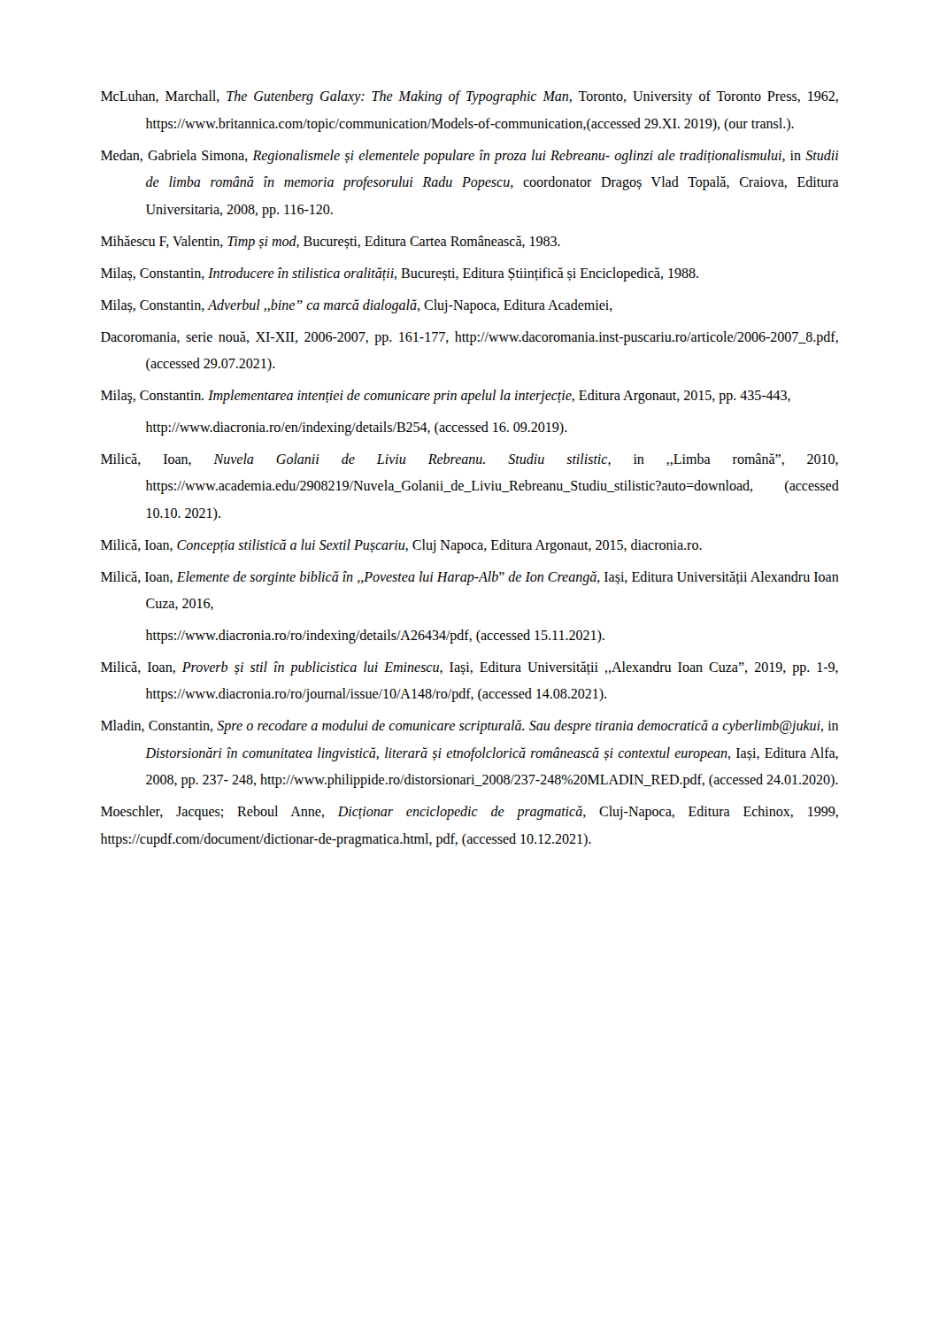McLuhan, Marchall, The Gutenberg Galaxy: The Making of Typographic Man, Toronto, University of Toronto Press, 1962, https://www.britannica.com/topic/communication/Models-of-communication,(accessed 29.XI. 2019), (our transl.).
Medan, Gabriela Simona, Regionalismele și elementele populare în proza lui Rebreanu- oglinzi ale tradiționalismului, in Studii de limba română în memoria profesorului Radu Popescu, coordonator Dragoș Vlad Topală, Craiova, Editura Universitaria, 2008, pp. 116-120.
Mihăescu F, Valentin, Timp și mod, București, Editura Cartea Românească, 1983.
Milaș, Constantin, Introducere în stilistica oralității, București, Editura Științifică și Enciclopedică, 1988.
Milaș, Constantin, Adverbul ,,bine” ca marcă dialogală, Cluj-Napoca, Editura Academiei,
Dacoromania, serie nouă, XI-XII, 2006-2007, pp. 161-177, http://www.dacoromania.inst-puscariu.ro/articole/2006-2007_8.pdf, (accessed 29.07.2021).
Milaş, Constantin. Implementarea intenției de comunicare prin apelul la interjecție, Editura Argonaut, 2015, pp. 435-443,
http://www.diacronia.ro/en/indexing/details/B254, (accessed 16. 09.2019).
Milică, Ioan, Nuvela Golanii de Liviu Rebreanu. Studiu stilistic, in ,,Limba română”, 2010, https://www.academia.edu/2908219/Nuvela_Golanii_de_Liviu_Rebreanu_Studiu_stilistic?auto=download, (accessed 10.10. 2021).
Milică, Ioan, Concepția stilistică a lui Sextil Pușcariu, Cluj Napoca, Editura Argonaut, 2015, diacronia.ro.
Milică, Ioan, Elemente de sorginte biblică în ,,Povestea lui Harap-Alb” de Ion Creangă, Iași, Editura Universității Alexandru Ioan Cuza, 2016,
https://www.diacronia.ro/ro/indexing/details/A26434/pdf, (accessed 15.11.2021).
Milică, Ioan, Proverb și stil în publicistica lui Eminescu, Iași, Editura Universității ,,Alexandru Ioan Cuza”, 2019, pp. 1-9, https://www.diacronia.ro/ro/journal/issue/10/A148/ro/pdf, (accessed 14.08.2021).
Mladin, Constantin, Spre o recodare a modului de comunicare scripturală. Sau despre tirania democratică a cyberlimb@jukui, in Distorsionări în comunitatea lingvistică, literară și etnofolclorică românească și contextul european, Iași, Editura Alfa, 2008, pp. 237- 248, http://www.philippide.ro/distorsionari_2008/237-248%20MLADIN_RED.pdf, (accessed 24.01.2020).
Moeschler, Jacques; Reboul Anne, Dicționar enciclopedic de pragmatică, Cluj-Napoca, Editura Echinox, 1999, https://cupdf.com/document/dictionar-de-pragmatica.html, pdf, (accessed 10.12.2021).